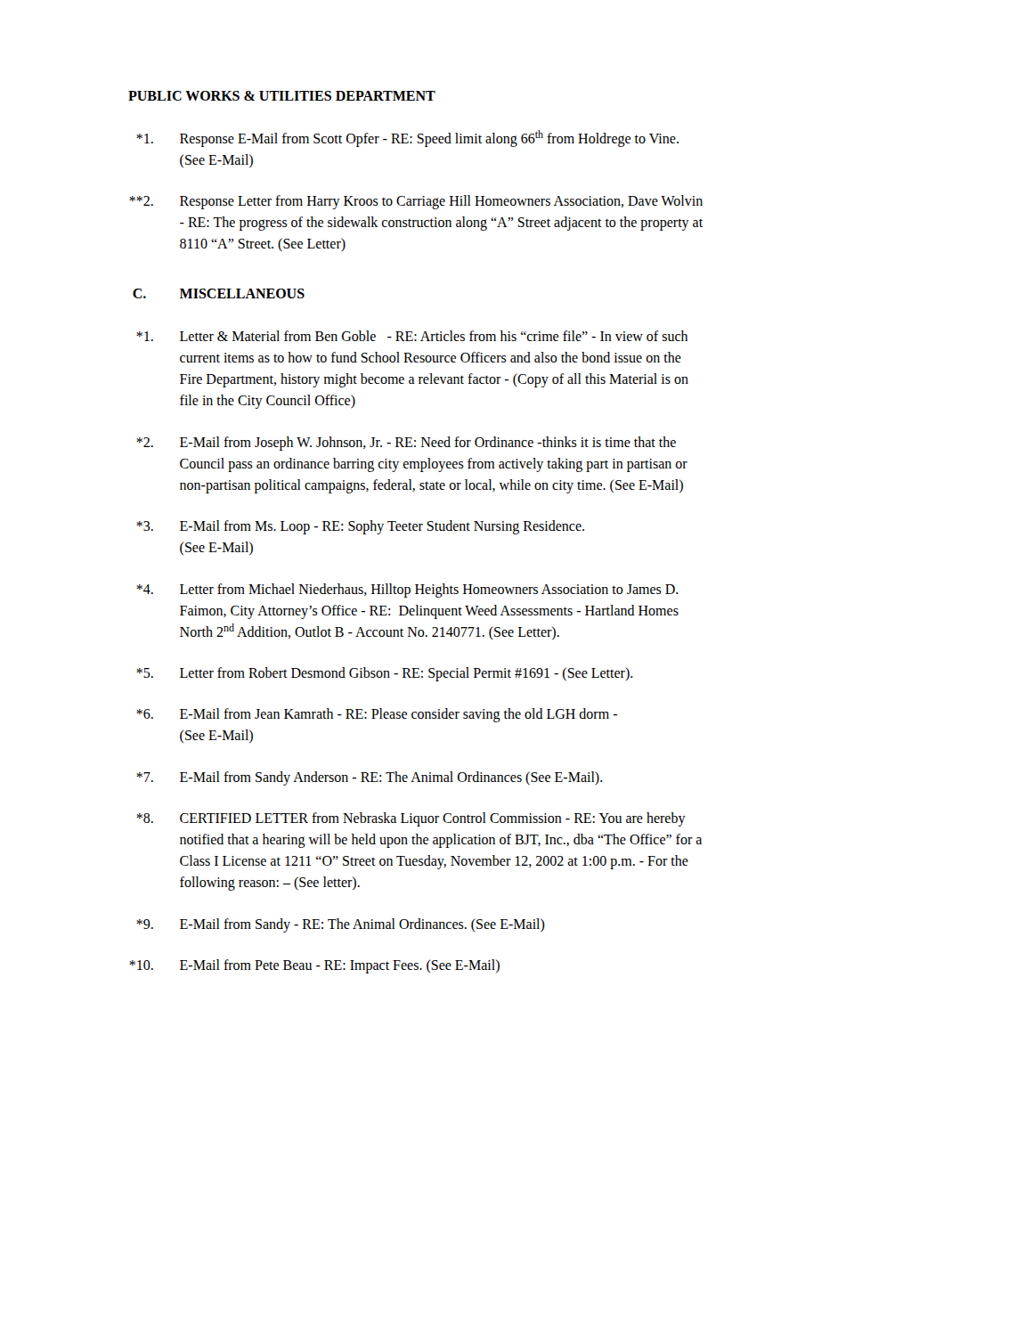PUBLIC WORKS & UTILITIES DEPARTMENT
*1.
Response E-Mail from Scott Opfer - RE: Speed limit along 66th from Holdrege to Vine. (See E-Mail)
**2.
Response Letter from Harry Kroos to Carriage Hill Homeowners Association, Dave Wolvin - RE: The progress of the sidewalk construction along “A” Street adjacent to the property at 8110 “A” Street. (See Letter)
C. MISCELLANEOUS
*1.
Letter & Material from Ben Goble - RE: Articles from his “crime file” - In view of such current items as to how to fund School Resource Officers and also the bond issue on the Fire Department, history might become a relevant factor - (Copy of all this Material is on file in the City Council Office)
*2.
E-Mail from Joseph W. Johnson, Jr. - RE: Need for Ordinance -thinks it is time that the Council pass an ordinance barring city employees from actively taking part in partisan or non-partisan political campaigns, federal, state or local, while on city time. (See E-Mail)
*3.
E-Mail from Ms. Loop - RE: Sophy Teeter Student Nursing Residence.
(See E-Mail)
*4.
Letter from Michael Niederhaus, Hilltop Heights Homeowners Association to James D. Faimon, City Attorney’s Office - RE: Delinquent Weed Assessments - Hartland Homes North 2nd Addition, Outlot B - Account No. 2140771. (See Letter).
*5.
Letter from Robert Desmond Gibson - RE: Special Permit #1691 - (See Letter).
*6.
E-Mail from Jean Kamrath - RE: Please consider saving the old LGH dorm -
(See E-Mail)
*7.
E-Mail from Sandy Anderson - RE: The Animal Ordinances (See E-Mail).
*8.
CERTIFIED LETTER from Nebraska Liquor Control Commission - RE: You are hereby notified that a hearing will be held upon the application of BJT, Inc., dba “The Office” for a Class I License at 1211 “O” Street on Tuesday, November 12, 2002 at 1:00 p.m. - For the following reason: – (See letter).
*9.
E-Mail from Sandy - RE: The Animal Ordinances. (See E-Mail)
*10.
E-Mail from Pete Beau - RE: Impact Fees. (See E-Mail)